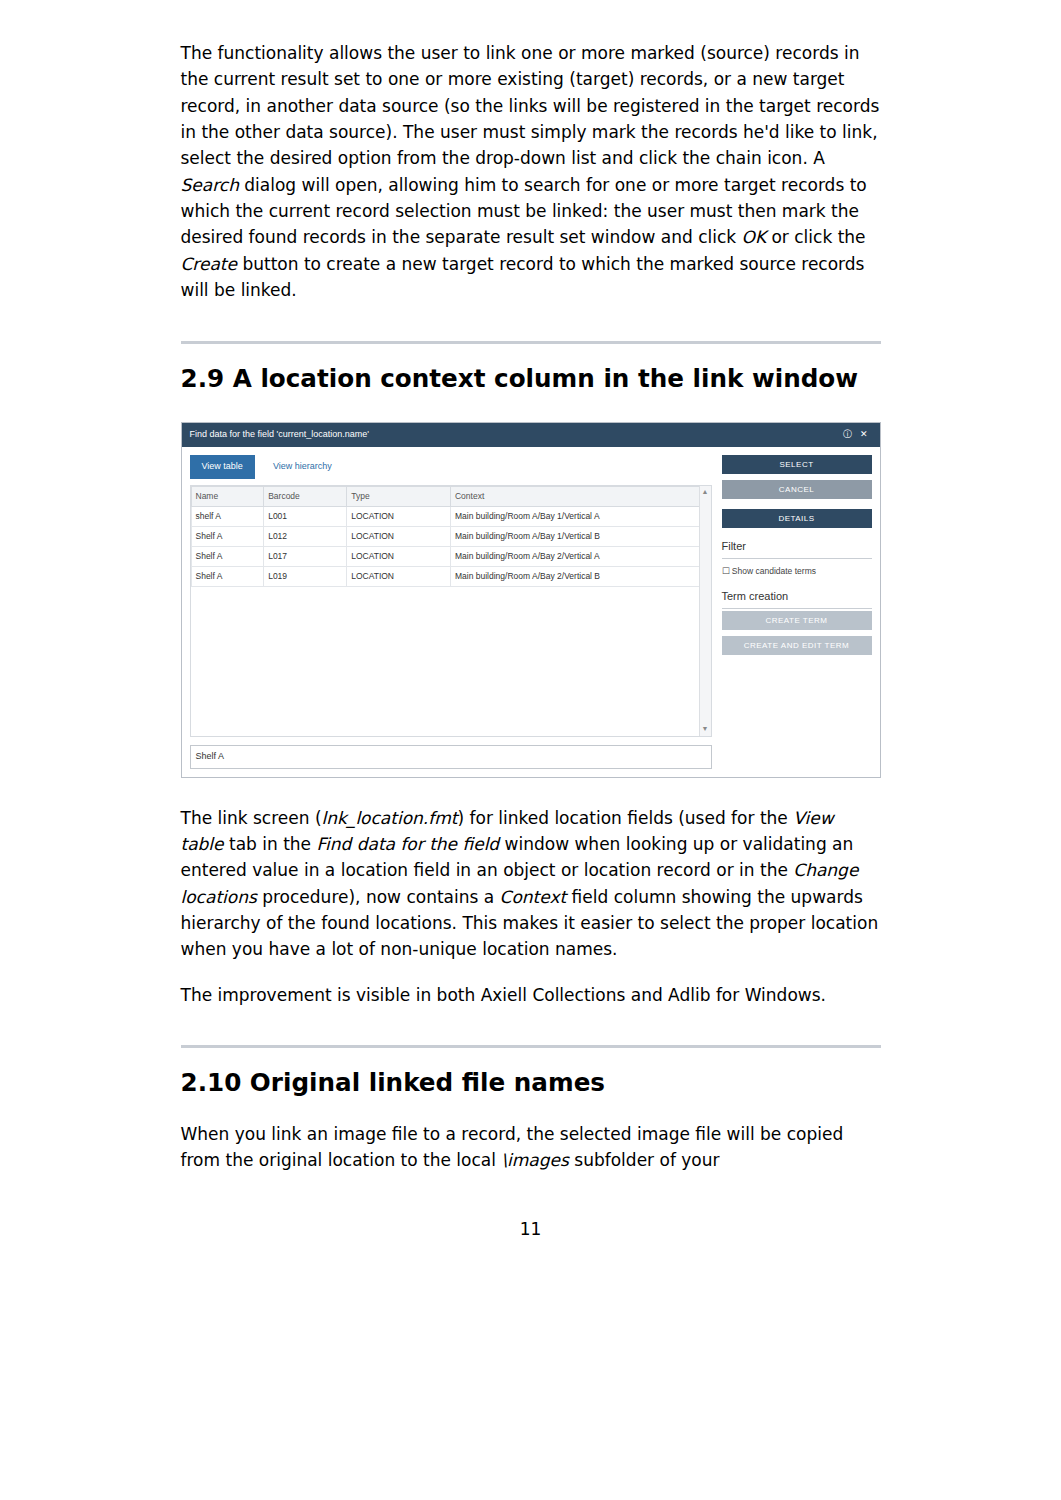The functionality allows the user to link one or more marked (source) records in the current result set to one or more existing (target) records, or a new target record, in another data source (so the links will be registered in the target records in the other data source). The user must simply mark the records he'd like to link, select the desired option from the drop-down list and click the chain icon. A Search dialog will open, allowing him to search for one or more target records to which the current record selection must be linked: the user must then mark the desired found records in the separate result set window and click OK or click the Create button to create a new target record to which the marked source records will be linked.
2.9 A location context column in the link window
Find data for the field 'current_location.name' ⓘ ✕
View table
View hierarchy
| Name | Barcode | Type | Context |
| --- | --- | --- | --- |
| shelf A | L001 | LOCATION | Main building/Room A/Bay 1/Vertical A |
| Shelf A | L012 | LOCATION | Main building/Room A/Bay 1/Vertical B |
| Shelf A | L017 | LOCATION | Main building/Room A/Bay 2/Vertical A |
| Shelf A | L019 | LOCATION | Main building/Room A/Bay 2/Vertical B |
▲
▼
Shelf A
SELECT CANCEL DETAILS
Filter
☐ Show candidate terms
Term creation
CREATE TERM CREATE AND EDIT TERM
The link screen (lnk_location.fmt) for linked location fields (used for the View table tab in the Find data for the field window when looking up or validating an entered value in a location field in an object or location record or in the Change locations procedure), now contains a Context field column showing the upwards hierarchy of the found locations. This makes it easier to select the proper location when you have a lot of non-unique location names.
The improvement is visible in both Axiell Collections and Adlib for Windows.
2.10 Original linked file names
When you link an image file to a record, the selected image file will be copied from the original location to the local \images subfolder of your
11